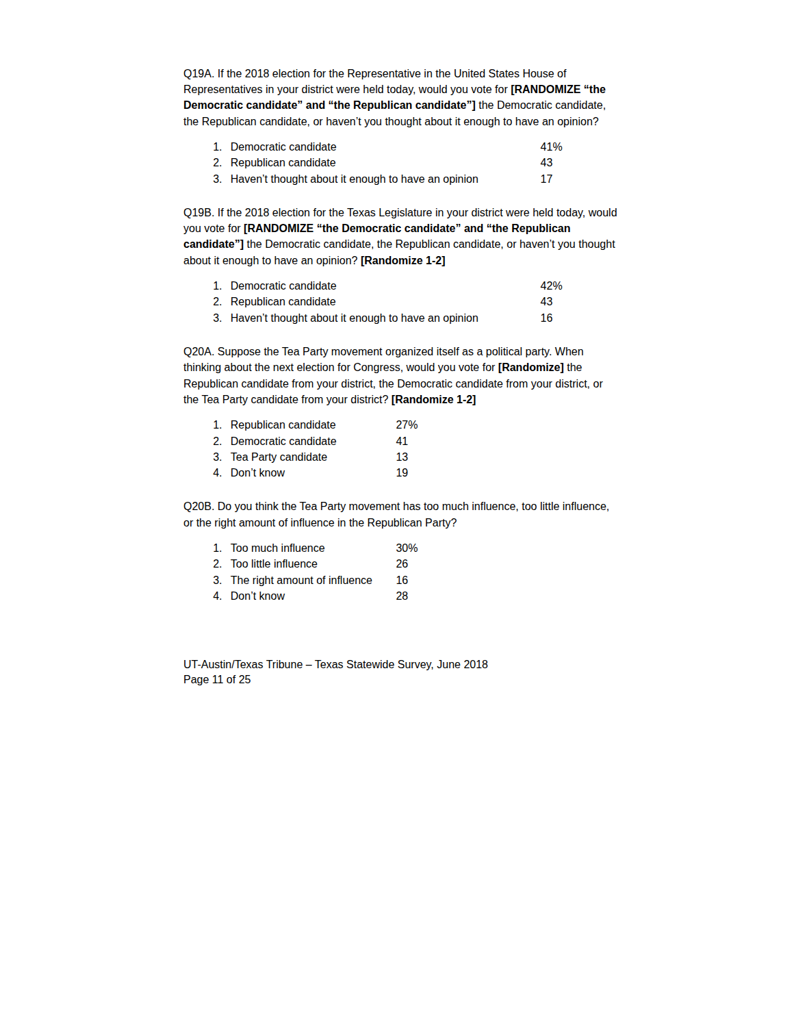Q19A. If the 2018 election for the Representative in the United States House of Representatives in your district were held today, would you vote for [RANDOMIZE “the Democratic candidate” and “the Republican candidate”] the Democratic candidate, the Republican candidate, or haven’t you thought about it enough to have an opinion?
1. Democratic candidate 41%
2. Republican candidate 43
3. Haven’t thought about it enough to have an opinion 17
Q19B. If the 2018 election for the Texas Legislature in your district were held today, would you vote for [RANDOMIZE “the Democratic candidate” and “the Republican candidate”] the Democratic candidate, the Republican candidate, or haven’t you thought about it enough to have an opinion? [Randomize 1-2]
1. Democratic candidate 42%
2. Republican candidate 43
3. Haven’t thought about it enough to have an opinion 16
Q20A. Suppose the Tea Party movement organized itself as a political party. When thinking about the next election for Congress, would you vote for [Randomize] the Republican candidate from your district, the Democratic candidate from your district, or the Tea Party candidate from your district? [Randomize 1-2]
1. Republican candidate 27%
2. Democratic candidate 41
3. Tea Party candidate 13
4. Don’t know 19
Q20B. Do you think the Tea Party movement has too much influence, too little influence, or the right amount of influence in the Republican Party?
1. Too much influence 30%
2. Too little influence 26
3. The right amount of influence 16
4. Don’t know 28
UT-Austin/Texas Tribune – Texas Statewide Survey, June 2018
Page 11 of 25